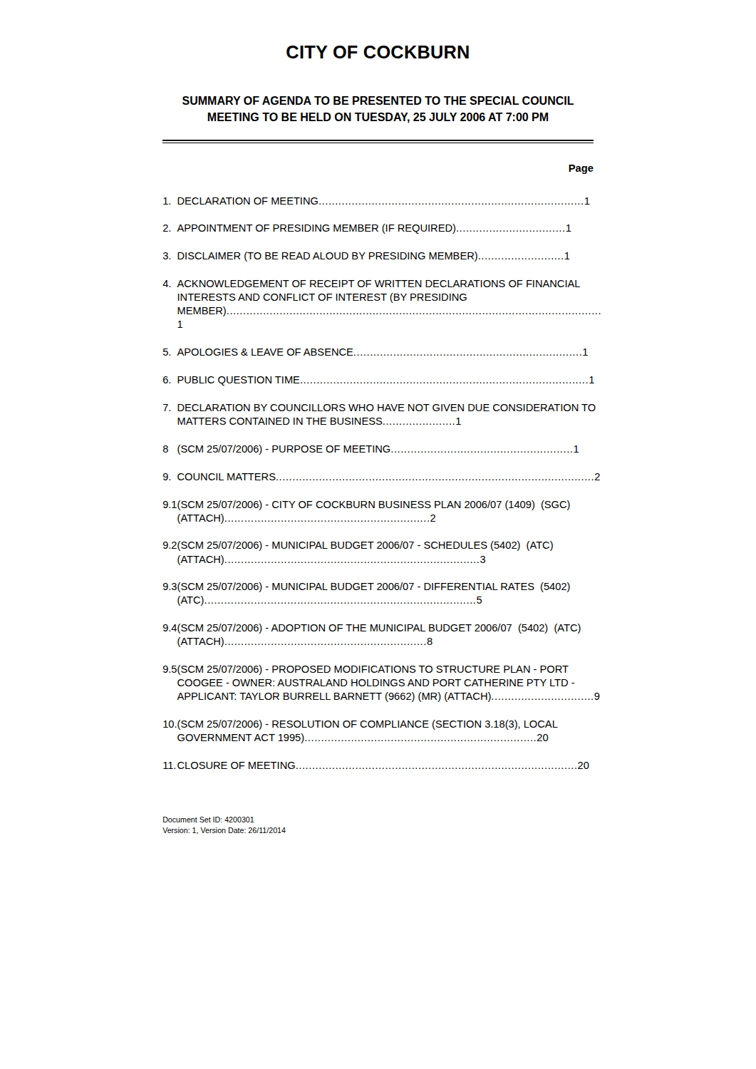CITY OF COCKBURN
SUMMARY OF AGENDA TO BE PRESENTED TO THE SPECIAL COUNCIL
MEETING TO BE HELD ON TUESDAY, 25 JULY 2006 AT 7:00 PM
Page
| 1. | DECLARATION OF MEETING ................................................................................ 1 |
| 2. | APPOINTMENT OF PRESIDING MEMBER (IF REQUIRED) ................................. 1 |
| 3. | DISCLAIMER (TO BE READ ALOUD BY PRESIDING MEMBER) .......................... 1 |
| 4. | ACKNOWLEDGEMENT OF RECEIPT OF WRITTEN DECLARATIONS OF FINANCIAL INTERESTS AND CONFLICT OF INTEREST (BY PRESIDING MEMBER) ................................................................................................................. 1 |
| 5. | APOLOGIES & LEAVE OF ABSENCE ..................................................................... 1 |
| 6. | PUBLIC QUESTION TIME ....................................................................................... 1 |
| 7. | DECLARATION BY COUNCILLORS WHO HAVE NOT GIVEN DUE CONSIDERATION TO MATTERS CONTAINED IN THE BUSINESS ...................... 1 |
| 8 | (SCM 25/07/2006) - PURPOSE OF MEETING ....................................................... 1 |
| 9. | COUNCIL MATTERS ................................................................................................ 2 |
| 9.1 | (SCM 25/07/2006) - CITY OF COCKBURN BUSINESS PLAN 2006/07 (1409) (SGC) (ATTACH) .............................................................. 2 |
| 9.2 | (SCM 25/07/2006) - MUNICIPAL BUDGET 2006/07 - SCHEDULES (5402) (ATC) (ATTACH) ............................................................................. 3 |
| 9.3 | (SCM 25/07/2006) - MUNICIPAL BUDGET 2006/07 - DIFFERENTIAL RATES (5402) (ATC) .................................................................................. 5 |
| 9.4 | (SCM 25/07/2006) - ADOPTION OF THE MUNICIPAL BUDGET 2006/07 (5402) (ATC) (ATTACH) ............................................................. 8 |
| 9.5 | (SCM 25/07/2006) - PROPOSED MODIFICATIONS TO STRUCTURE PLAN - PORT COOGEE - OWNER: AUSTRALAND HOLDINGS AND PORT CATHERINE PTY LTD - APPLICANT: TAYLOR BURRELL BARNETT (9662) (MR) (ATTACH) ............................... 9 |
| 10. | (SCM 25/07/2006) - RESOLUTION OF COMPLIANCE (SECTION 3.18(3), LOCAL GOVERNMENT ACT 1995) ...................................................................... 20 |
| 11. | CLOSURE OF MEETING ..................................................................................... 20 |
Document Set ID: 4200301
Version: 1, Version Date: 26/11/2014